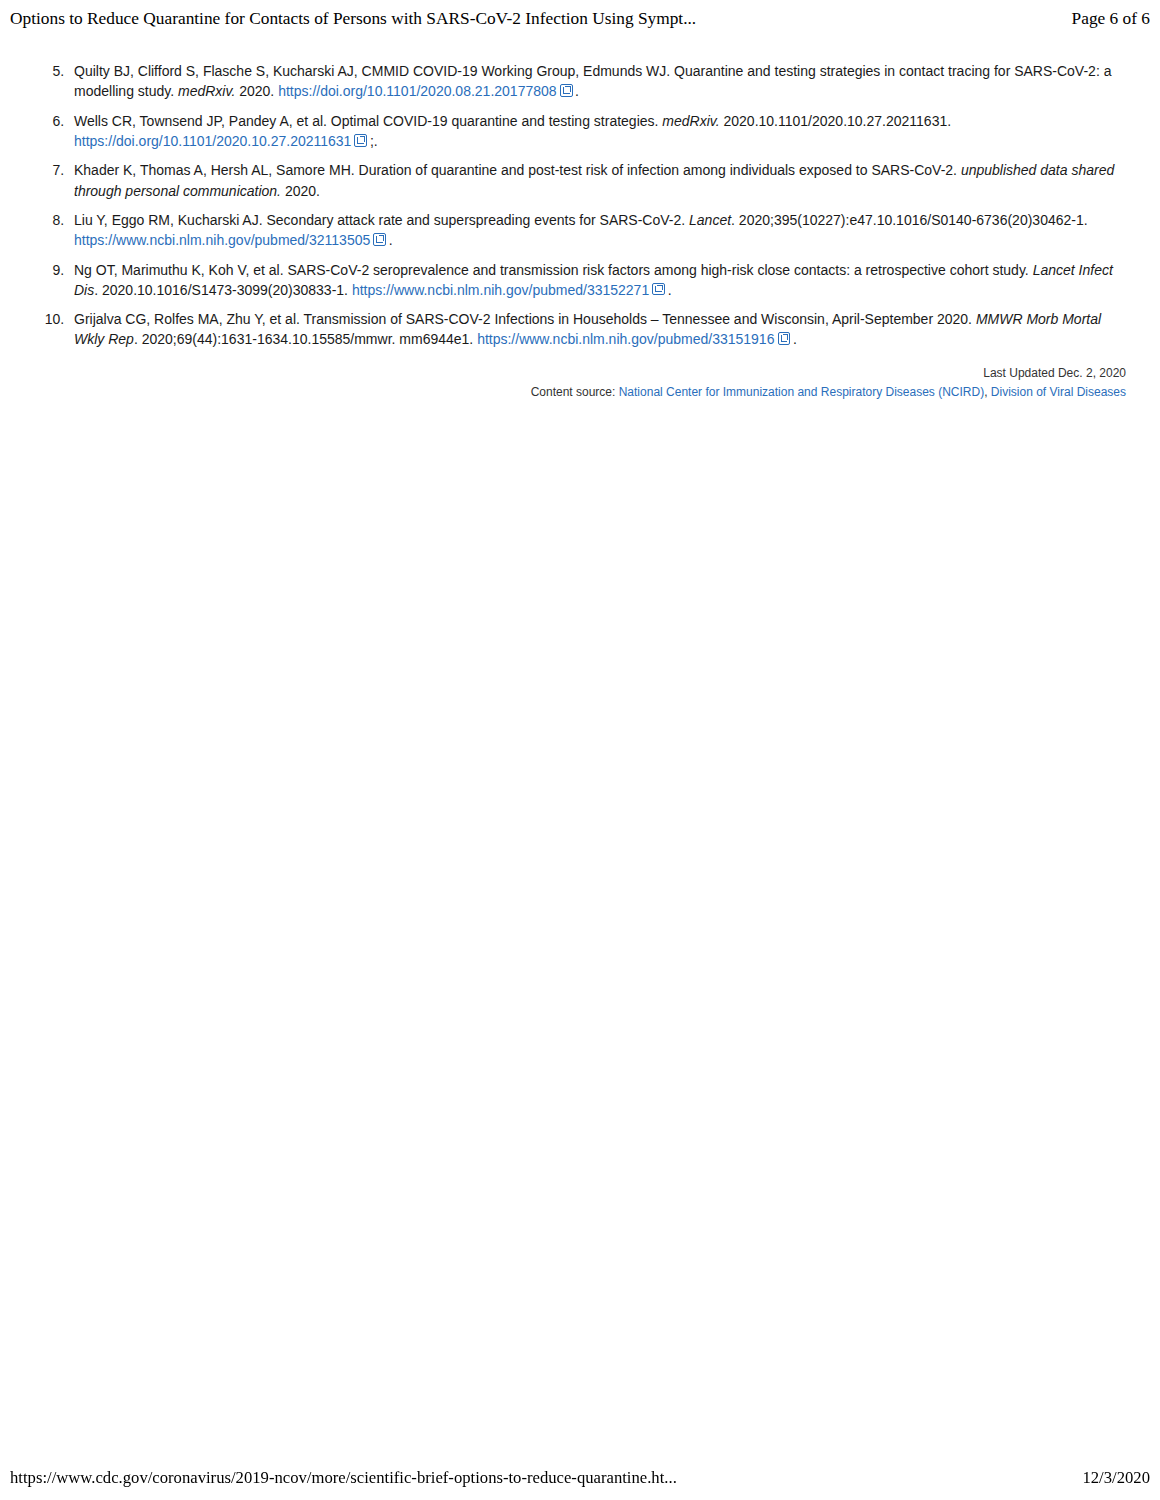Options to Reduce Quarantine for Contacts of Persons with SARS-CoV-2 Infection Using Sympt... Page 6 of 6
Quilty BJ, Clifford S, Flasche S, Kucharski AJ, CMMID COVID-19 Working Group, Edmunds WJ. Quarantine and testing strategies in contact tracing for SARS-CoV-2: a modelling study. medRxiv. 2020. https://doi.org/10.1101/2020.08.21.20177808 .
Wells CR, Townsend JP, Pandey A, et al. Optimal COVID-19 quarantine and testing strategies. medRxiv. 2020.10.1101/2020.10.27.20211631. https://doi.org/10.1101/2020.10.27.20211631 ;.
Khader K, Thomas A, Hersh AL, Samore MH. Duration of quarantine and post-test risk of infection among individuals exposed to SARS-CoV-2. unpublished data shared through personal communication. 2020.
Liu Y, Eggo RM, Kucharski AJ. Secondary attack rate and superspreading events for SARS-CoV-2. Lancet. 2020;395(10227):e47.10.1016/S0140-6736(20)30462-1. https://www.ncbi.nlm.nih.gov/pubmed/32113505 .
Ng OT, Marimuthu K, Koh V, et al. SARS-CoV-2 seroprevalence and transmission risk factors among high-risk close contacts: a retrospective cohort study. Lancet Infect Dis. 2020.10.1016/S1473-3099(20)30833-1. https://www.ncbi.nlm.nih.gov/pubmed/33152271 .
Grijalva CG, Rolfes MA, Zhu Y, et al. Transmission of SARS-COV-2 Infections in Households – Tennessee and Wisconsin, April-September 2020. MMWR Morb Mortal Wkly Rep. 2020;69(44):1631-1634.10.15585/mmwr. mm6944e1. https://www.ncbi.nlm.nih.gov/pubmed/33151916 .
Last Updated Dec. 2, 2020
Content source: National Center for Immunization and Respiratory Diseases (NCIRD), Division of Viral Diseases
https://www.cdc.gov/coronavirus/2019-ncov/more/scientific-brief-options-to-reduce-quarantine.ht... 12/3/2020